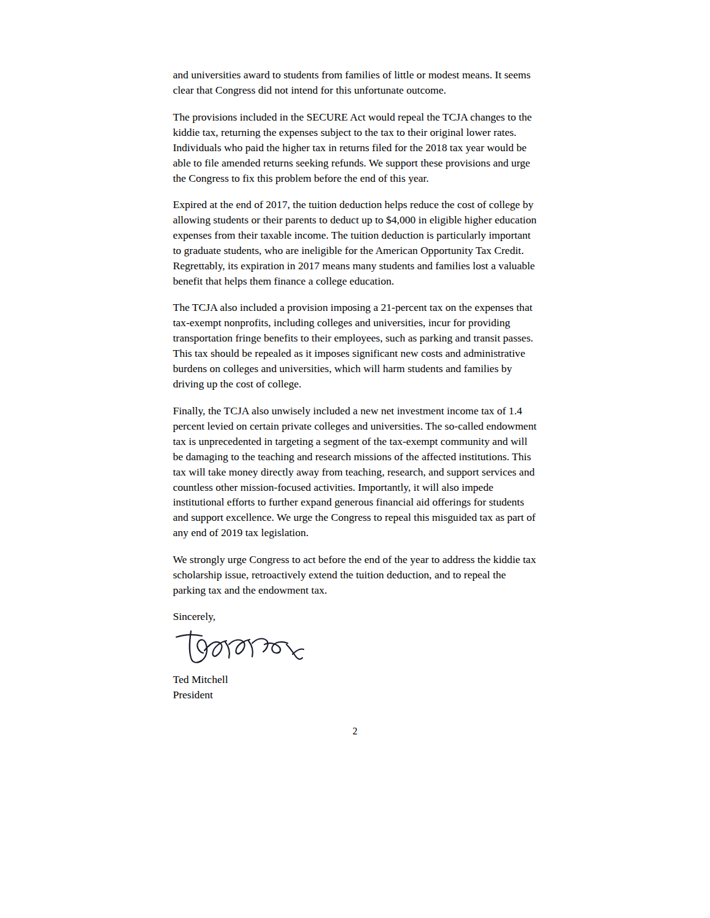and universities award to students from families of little or modest means. It seems clear that Congress did not intend for this unfortunate outcome.
The provisions included in the SECURE Act would repeal the TCJA changes to the kiddie tax, returning the expenses subject to the tax to their original lower rates. Individuals who paid the higher tax in returns filed for the 2018 tax year would be able to file amended returns seeking refunds. We support these provisions and urge the Congress to fix this problem before the end of this year.
Expired at the end of 2017, the tuition deduction helps reduce the cost of college by allowing students or their parents to deduct up to $4,000 in eligible higher education expenses from their taxable income. The tuition deduction is particularly important to graduate students, who are ineligible for the American Opportunity Tax Credit. Regrettably, its expiration in 2017 means many students and families lost a valuable benefit that helps them finance a college education.
The TCJA also included a provision imposing a 21-percent tax on the expenses that tax-exempt nonprofits, including colleges and universities, incur for providing transportation fringe benefits to their employees, such as parking and transit passes. This tax should be repealed as it imposes significant new costs and administrative burdens on colleges and universities, which will harm students and families by driving up the cost of college.
Finally, the TCJA also unwisely included a new net investment income tax of 1.4 percent levied on certain private colleges and universities. The so-called endowment tax is unprecedented in targeting a segment of the tax-exempt community and will be damaging to the teaching and research missions of the affected institutions. This tax will take money directly away from teaching, research, and support services and countless other mission-focused activities. Importantly, it will also impede institutional efforts to further expand generous financial aid offerings for students and support excellence. We urge the Congress to repeal this misguided tax as part of any end of 2019 tax legislation.
We strongly urge Congress to act before the end of the year to address the kiddie tax scholarship issue, retroactively extend the tuition deduction, and to repeal the parking tax and the endowment tax.
Sincerely,
Ted Mitchell
President
2